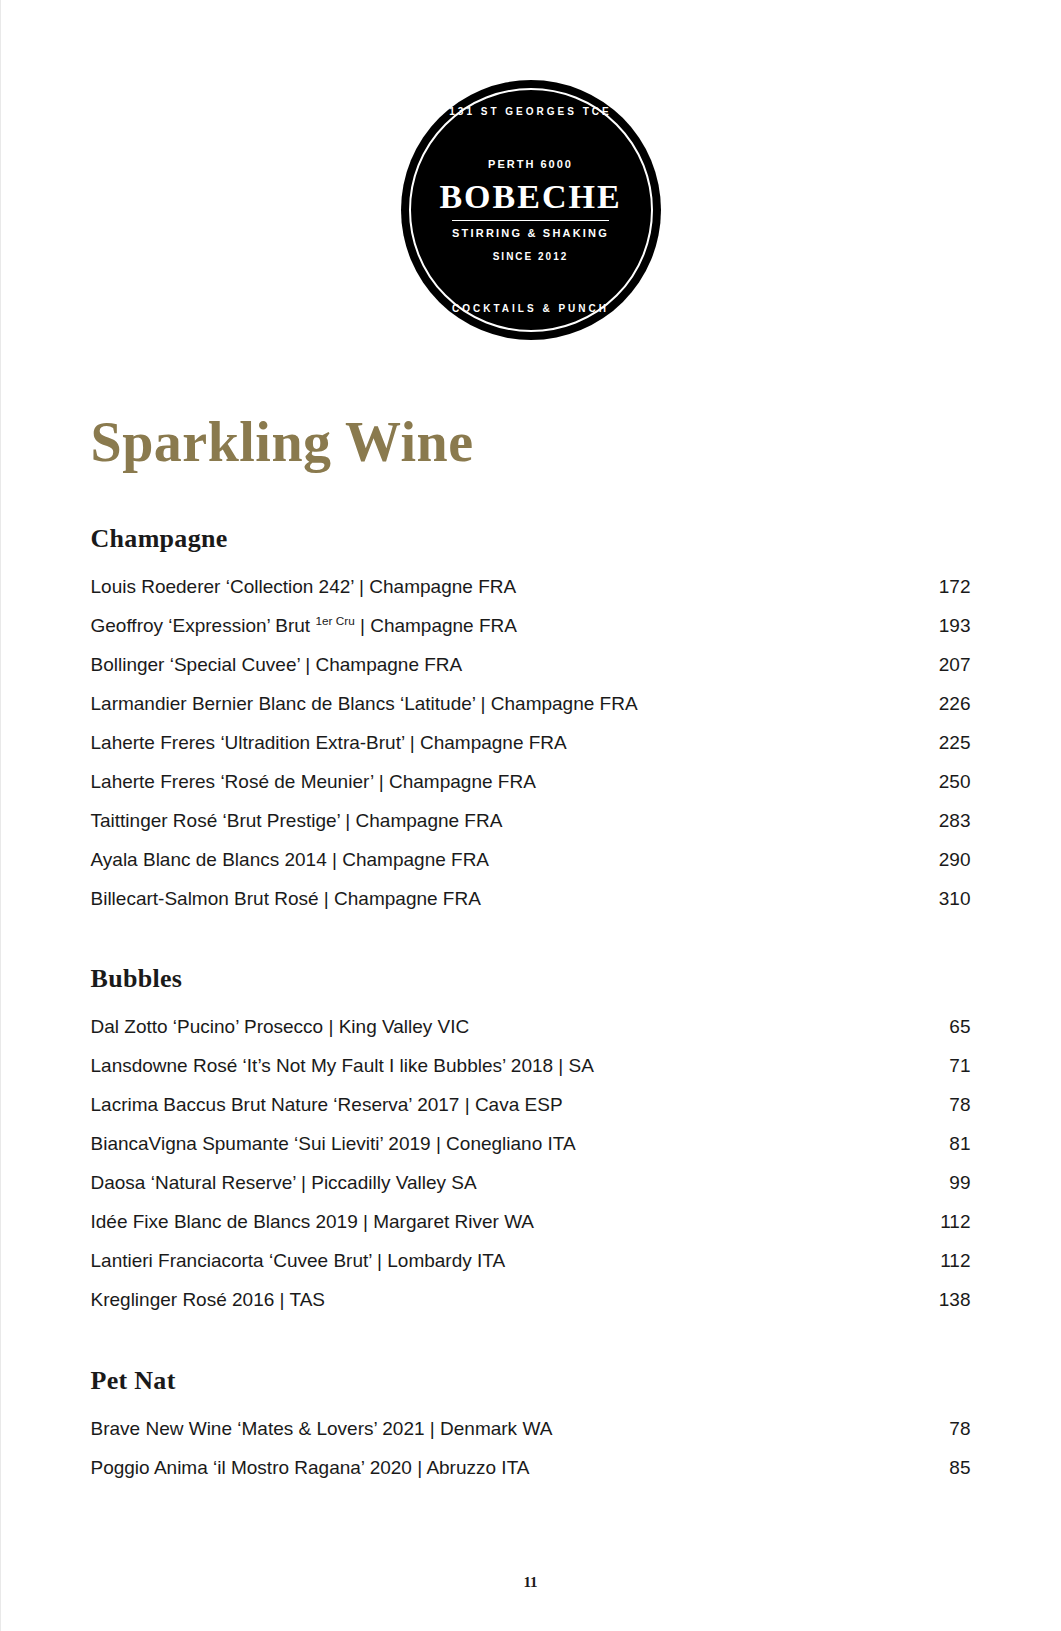131 ST GEORGES TCE
PERTH 6000
BOBECHE
STIRRING & SHAKING
SINCE 2012
COCKTAILS & PUNCH
Sparkling Wine
Champagne
Louis Roederer ‘Collection 242’ | Champagne FRA 172
Geoffroy ‘Expression’ Brut 1er Cru | Champagne FRA 193
Bollinger ‘Special Cuvee’ | Champagne FRA 207
Larmandier Bernier Blanc de Blancs ‘Latitude’ | Champagne FRA 226
Laherte Freres ‘Ultradition Extra-Brut’ | Champagne FRA 225
Laherte Freres ‘Rosé de Meunier’ | Champagne FRA 250
Taittinger Rosé ‘Brut Prestige’ | Champagne FRA 283
Ayala Blanc de Blancs 2014 | Champagne FRA 290
Billecart-Salmon Brut Rosé | Champagne FRA 310
Bubbles
Dal Zotto ‘Pucino’ Prosecco | King Valley VIC 65
Lansdowne Rosé ‘It’s Not My Fault I like Bubbles’ 2018 | SA 71
Lacrima Baccus Brut Nature ‘Reserva’ 2017 | Cava ESP 78
BiancaVigna Spumante ‘Sui Lieviti’ 2019 | Conegliano ITA 81
Daosa ‘Natural Reserve’ | Piccadilly Valley SA 99
Idée Fixe Blanc de Blancs 2019 | Margaret River WA 112
Lantieri Franciacorta ‘Cuvee Brut’ | Lombardy ITA 112
Kreglinger Rosé 2016 | TAS 138
Pet Nat
Brave New Wine ‘Mates & Lovers’ 2021 | Denmark WA 78
Poggio Anima ‘il Mostro Ragana’ 2020 | Abruzzo ITA 85
11